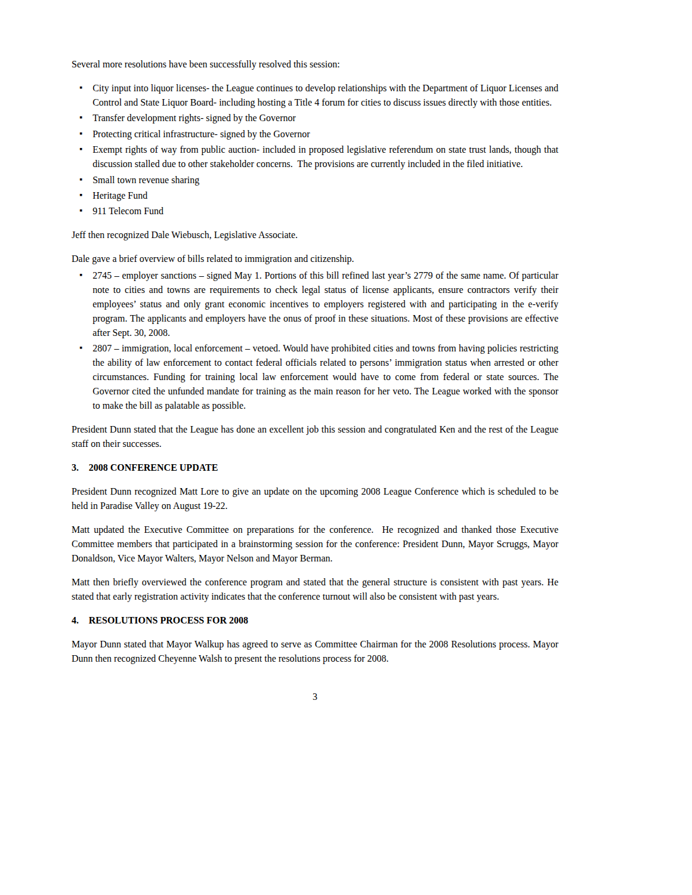Several more resolutions have been successfully resolved this session:
City input into liquor licenses- the League continues to develop relationships with the Department of Liquor Licenses and Control and State Liquor Board- including hosting a Title 4 forum for cities to discuss issues directly with those entities.
Transfer development rights- signed by the Governor
Protecting critical infrastructure- signed by the Governor
Exempt rights of way from public auction- included in proposed legislative referendum on state trust lands, though that discussion stalled due to other stakeholder concerns. The provisions are currently included in the filed initiative.
Small town revenue sharing
Heritage Fund
911 Telecom Fund
Jeff then recognized Dale Wiebusch, Legislative Associate.
Dale gave a brief overview of bills related to immigration and citizenship.
2745 – employer sanctions – signed May 1. Portions of this bill refined last year’s 2779 of the same name. Of particular note to cities and towns are requirements to check legal status of license applicants, ensure contractors verify their employees’ status and only grant economic incentives to employers registered with and participating in the e-verify program. The applicants and employers have the onus of proof in these situations. Most of these provisions are effective after Sept. 30, 2008.
2807 – immigration, local enforcement – vetoed. Would have prohibited cities and towns from having policies restricting the ability of law enforcement to contact federal officials related to persons’ immigration status when arrested or other circumstances. Funding for training local law enforcement would have to come from federal or state sources. The Governor cited the unfunded mandate for training as the main reason for her veto. The League worked with the sponsor to make the bill as palatable as possible.
President Dunn stated that the League has done an excellent job this session and congratulated Ken and the rest of the League staff on their successes.
3. 2008 CONFERENCE UPDATE
President Dunn recognized Matt Lore to give an update on the upcoming 2008 League Conference which is scheduled to be held in Paradise Valley on August 19-22.
Matt updated the Executive Committee on preparations for the conference. He recognized and thanked those Executive Committee members that participated in a brainstorming session for the conference: President Dunn, Mayor Scruggs, Mayor Donaldson, Vice Mayor Walters, Mayor Nelson and Mayor Berman.
Matt then briefly overviewed the conference program and stated that the general structure is consistent with past years. He stated that early registration activity indicates that the conference turnout will also be consistent with past years.
4. RESOLUTIONS PROCESS FOR 2008
Mayor Dunn stated that Mayor Walkup has agreed to serve as Committee Chairman for the 2008 Resolutions process. Mayor Dunn then recognized Cheyenne Walsh to present the resolutions process for 2008.
3